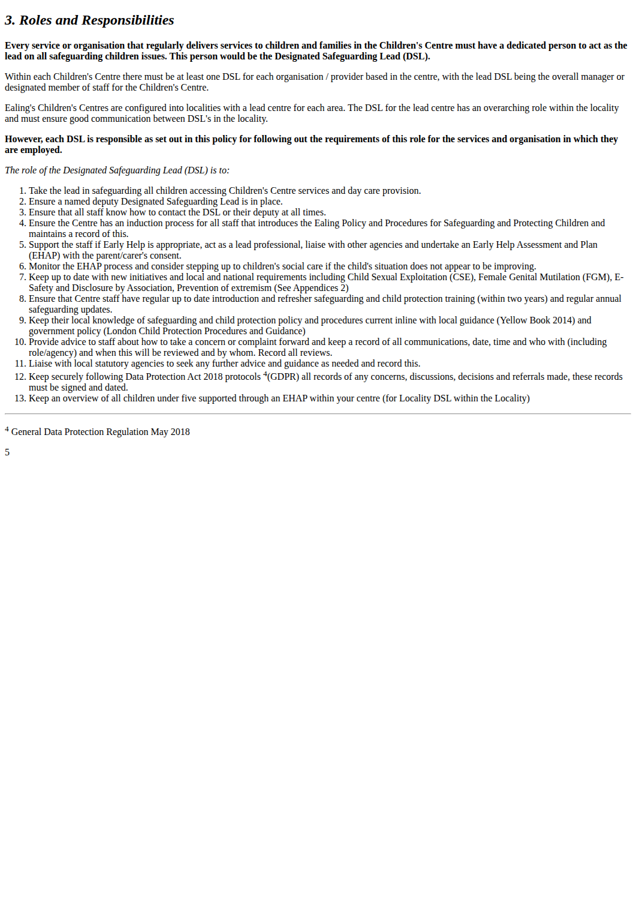3. Roles and Responsibilities
Every service or organisation that regularly delivers services to children and families in the Children's Centre must have a dedicated person to act as the lead on all safeguarding children issues. This person would be the Designated Safeguarding Lead (DSL).
Within each Children's Centre there must be at least one DSL for each organisation / provider based in the centre, with the lead DSL being the overall manager or designated member of staff for the Children's Centre.
Ealing's Children's Centres are configured into localities with a lead centre for each area. The DSL for the lead centre has an overarching role within the locality and must ensure good communication between DSL's in the locality.
However, each DSL is responsible as set out in this policy for following out the requirements of this role for the services and organisation in which they are employed.
The role of the Designated Safeguarding Lead (DSL) is to:
Take the lead in safeguarding all children accessing Children's Centre services and day care provision.
Ensure a named deputy Designated Safeguarding Lead is in place.
Ensure that all staff know how to contact the DSL or their deputy at all times.
Ensure the Centre has an induction process for all staff that introduces the Ealing Policy and Procedures for Safeguarding and Protecting Children and maintains a record of this.
Support the staff if Early Help is appropriate, act as a lead professional, liaise with other agencies and undertake an Early Help Assessment and Plan (EHAP) with the parent/carer's consent.
Monitor the EHAP process and consider stepping up to children's social care if the child's situation does not appear to be improving.
Keep up to date with new initiatives and local and national requirements including Child Sexual Exploitation (CSE), Female Genital Mutilation (FGM), E-Safety and Disclosure by Association, Prevention of extremism (See Appendices 2)
Ensure that Centre staff have regular up to date introduction and refresher safeguarding and child protection training (within two years) and regular annual safeguarding updates.
Keep their local knowledge of safeguarding and child protection policy and procedures current inline with local guidance (Yellow Book 2014) and government policy (London Child Protection Procedures and Guidance)
Provide advice to staff about how to take a concern or complaint forward and keep a record of all communications, date, time and who with (including role/agency) and when this will be reviewed and by whom. Record all reviews.
Liaise with local statutory agencies to seek any further advice and guidance as needed and record this.
Keep securely following Data Protection Act 2018 protocols 4(GDPR) all records of any concerns, discussions, decisions and referrals made, these records must be signed and dated.
Keep an overview of all children under five supported through an EHAP within your centre (for Locality DSL within the Locality)
4 General Data Protection Regulation May 2018
5